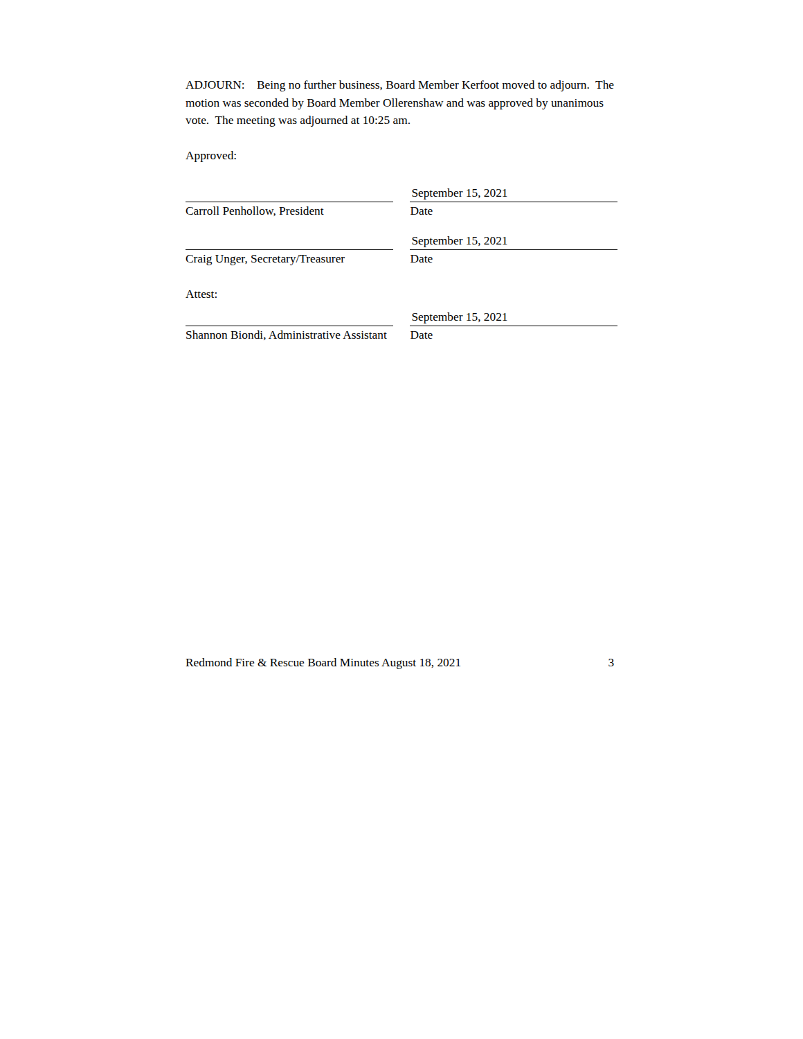ADJOURN: Being no further business, Board Member Kerfoot moved to adjourn. The motion was seconded by Board Member Ollerenshaw and was approved by unanimous vote. The meeting was adjourned at 10:25 am.
Approved:
| | | September 15, 2021 |
| Carroll Penhollow, President | | Date |
| | | September 15, 2021 |
| Craig Unger, Secretary/Treasurer | | Date |
Attest:
| | | September 15, 2021 |
| Shannon Biondi, Administrative Assistant | | Date |
Redmond Fire & Rescue Board Minutes August 18, 2021 3